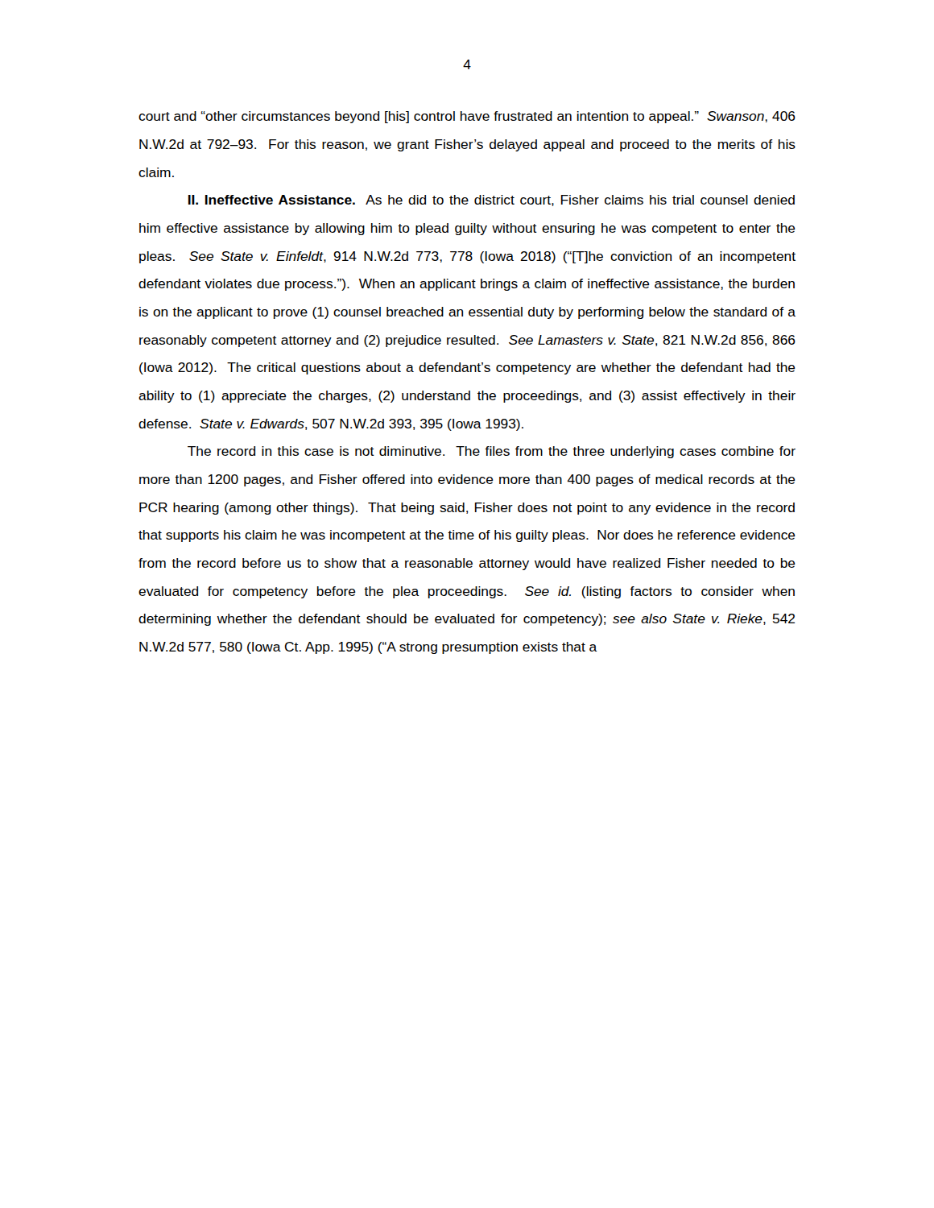4
court and “other circumstances beyond [his] control have frustrated an intention to appeal.” Swanson, 406 N.W.2d at 792–93. For this reason, we grant Fisher’s delayed appeal and proceed to the merits of his claim.
II. Ineffective Assistance. As he did to the district court, Fisher claims his trial counsel denied him effective assistance by allowing him to plead guilty without ensuring he was competent to enter the pleas. See State v. Einfeldt, 914 N.W.2d 773, 778 (Iowa 2018) (“[T]he conviction of an incompetent defendant violates due process.”). When an applicant brings a claim of ineffective assistance, the burden is on the applicant to prove (1) counsel breached an essential duty by performing below the standard of a reasonably competent attorney and (2) prejudice resulted. See Lamasters v. State, 821 N.W.2d 856, 866 (Iowa 2012). The critical questions about a defendant’s competency are whether the defendant had the ability to (1) appreciate the charges, (2) understand the proceedings, and (3) assist effectively in their defense. State v. Edwards, 507 N.W.2d 393, 395 (Iowa 1993).
The record in this case is not diminutive. The files from the three underlying cases combine for more than 1200 pages, and Fisher offered into evidence more than 400 pages of medical records at the PCR hearing (among other things). That being said, Fisher does not point to any evidence in the record that supports his claim he was incompetent at the time of his guilty pleas. Nor does he reference evidence from the record before us to show that a reasonable attorney would have realized Fisher needed to be evaluated for competency before the plea proceedings. See id. (listing factors to consider when determining whether the defendant should be evaluated for competency); see also State v. Rieke, 542 N.W.2d 577, 580 (Iowa Ct. App. 1995) (“A strong presumption exists that a